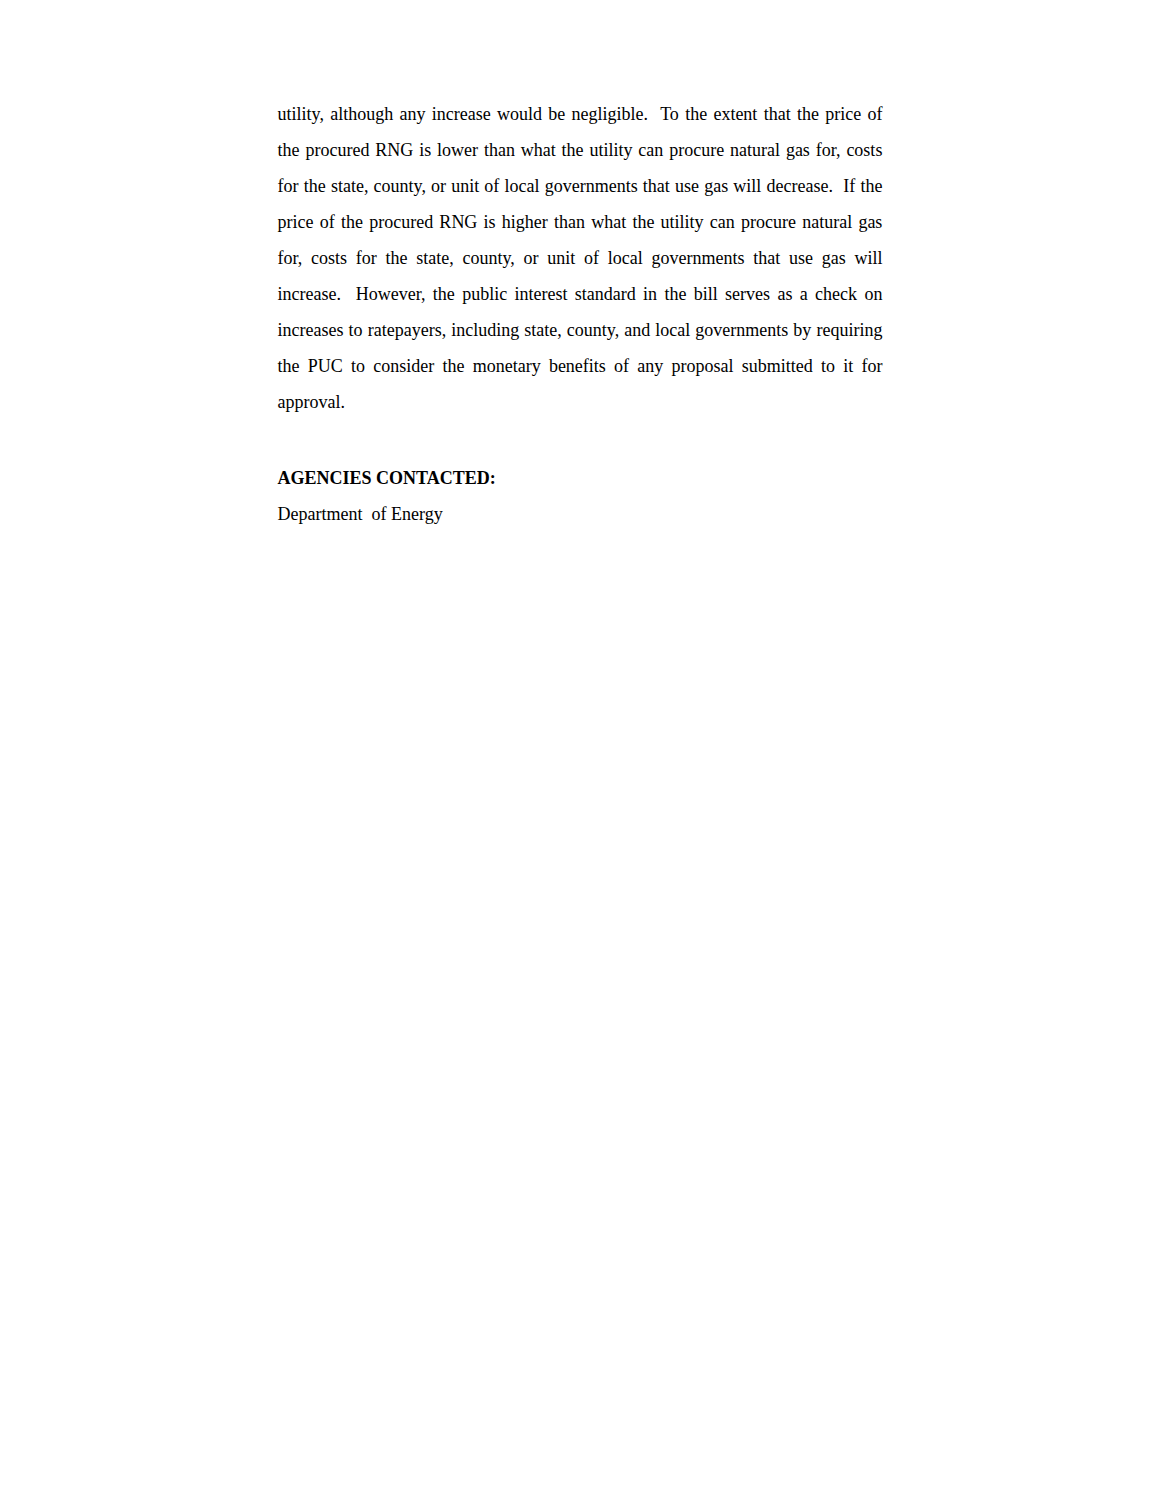utility, although any increase would be negligible. To the extent that the price of the procured RNG is lower than what the utility can procure natural gas for, costs for the state, county, or unit of local governments that use gas will decrease. If the price of the procured RNG is higher than what the utility can procure natural gas for, costs for the state, county, or unit of local governments that use gas will increase. However, the public interest standard in the bill serves as a check on increases to ratepayers, including state, county, and local governments by requiring the PUC to consider the monetary benefits of any proposal submitted to it for approval.
AGENCIES CONTACTED:
Department of Energy